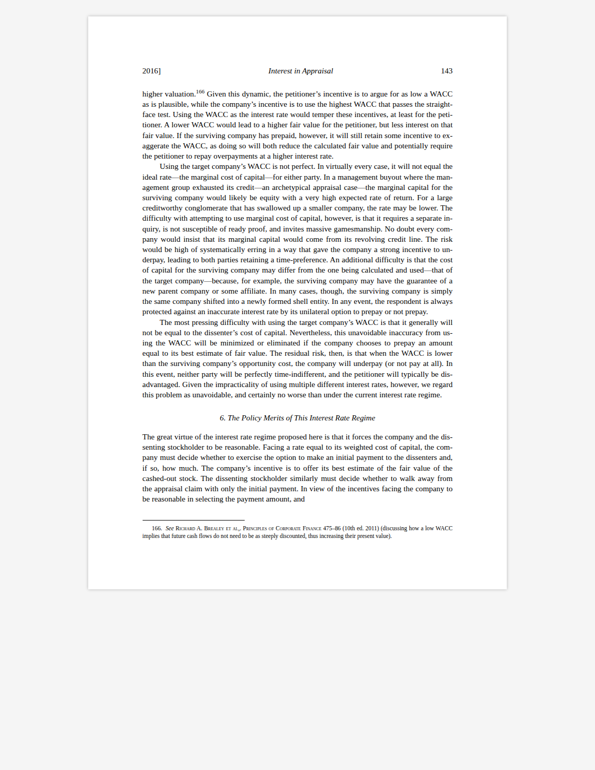2016] Interest in Appraisal 143
higher valuation.166 Given this dynamic, the petitioner’s incentive is to argue for as low a WACC as is plausible, while the company’s incentive is to use the highest WACC that passes the straight-face test. Using the WACC as the interest rate would temper these incentives, at least for the petitioner. A lower WACC would lead to a higher fair value for the petitioner, but less interest on that fair value. If the surviving company has prepaid, however, it will still retain some incentive to exaggerate the WACC, as doing so will both reduce the calculated fair value and potentially require the petitioner to repay overpayments at a higher interest rate.
Using the target company’s WACC is not perfect. In virtually every case, it will not equal the ideal rate—the marginal cost of capital—for either party. In a management buyout where the management group exhausted its credit—an archetypical appraisal case—the marginal capital for the surviving company would likely be equity with a very high expected rate of return. For a large creditworthy conglomerate that has swallowed up a smaller company, the rate may be lower. The difficulty with attempting to use marginal cost of capital, however, is that it requires a separate inquiry, is not susceptible of ready proof, and invites massive gamesmanship. No doubt every company would insist that its marginal capital would come from its revolving credit line. The risk would be high of systematically erring in a way that gave the company a strong incentive to underpay, leading to both parties retaining a time-preference. An additional difficulty is that the cost of capital for the surviving company may differ from the one being calculated and used—that of the target company—because, for example, the surviving company may have the guarantee of a new parent company or some affiliate. In many cases, though, the surviving company is simply the same company shifted into a newly formed shell entity. In any event, the respondent is always protected against an inaccurate interest rate by its unilateral option to prepay or not prepay.
The most pressing difficulty with using the target company’s WACC is that it generally will not be equal to the dissenter’s cost of capital. Nevertheless, this unavoidable inaccuracy from using the WACC will be minimized or eliminated if the company chooses to prepay an amount equal to its best estimate of fair value. The residual risk, then, is that when the WACC is lower than the surviving company’s opportunity cost, the company will underpay (or not pay at all). In this event, neither party will be perfectly time-indifferent, and the petitioner will typically be disadvantaged. Given the impracticality of using multiple different interest rates, however, we regard this problem as unavoidable, and certainly no worse than under the current interest rate regime.
6. The Policy Merits of This Interest Rate Regime
The great virtue of the interest rate regime proposed here is that it forces the company and the dissenting stockholder to be reasonable. Facing a rate equal to its weighted cost of capital, the company must decide whether to exercise the option to make an initial payment to the dissenters and, if so, how much. The company’s incentive is to offer its best estimate of the fair value of the cashed-out stock. The dissenting stockholder similarly must decide whether to walk away from the appraisal claim with only the initial payment. In view of the incentives facing the company to be reasonable in selecting the payment amount, and
166. See Richard A. Brealey et al,. Principles of Corporate Finance 475–86 (10th ed. 2011) (discussing how a low WACC implies that future cash flows do not need to be as steeply discounted, thus increasing their present value).